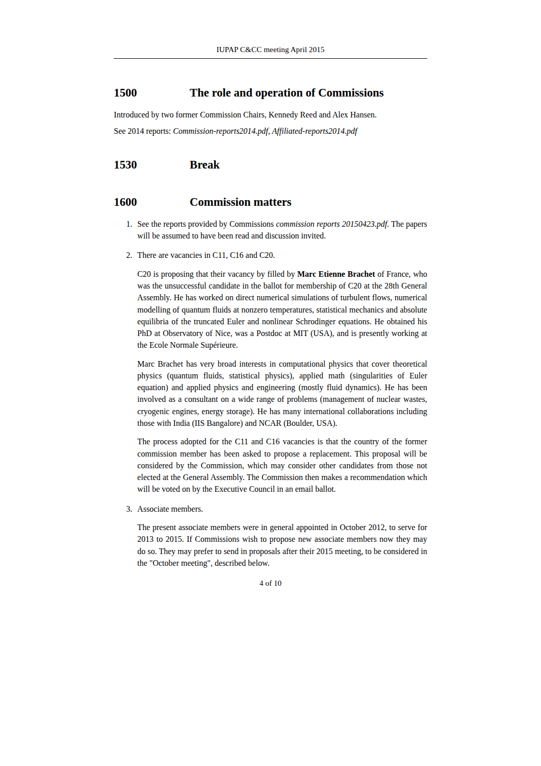IUPAP C&CC meeting April 2015
1500 The role and operation of Commissions
Introduced by two former Commission Chairs, Kennedy Reed and Alex Hansen.
See 2014 reports: Commission-reports2014.pdf, Affiliated-reports2014.pdf
1530 Break
1600 Commission matters
See the reports provided by Commissions commission reports 20150423.pdf. The papers will be assumed to have been read and discussion invited.
There are vacancies in C11, C16 and C20.
C20 is proposing that their vacancy by filled by Marc Etienne Brachet of France, who was the unsuccessful candidate in the ballot for membership of C20 at the 28th General Assembly. He has worked on direct numerical simulations of turbulent flows, numerical modelling of quantum fluids at nonzero temperatures, statistical mechanics and absolute equilibria of the truncated Euler and nonlinear Schrodinger equations. He obtained his PhD at Observatory of Nice, was a Postdoc at MIT (USA), and is presently working at the Ecole Normale Supérieure.
Marc Brachet has very broad interests in computational physics that cover theoretical physics (quantum fluids, statistical physics), applied math (singularities of Euler equation) and applied physics and engineering (mostly fluid dynamics). He has been involved as a consultant on a wide range of problems (management of nuclear wastes, cryogenic engines, energy storage). He has many international collaborations including those with India (IIS Bangalore) and NCAR (Boulder, USA).
The process adopted for the C11 and C16 vacancies is that the country of the former commission member has been asked to propose a replacement. This proposal will be considered by the Commission, which may consider other candidates from those not elected at the General Assembly. The Commission then makes a recommendation which will be voted on by the Executive Council in an email ballot.
Associate members.
The present associate members were in general appointed in October 2012, to serve for 2013 to 2015. If Commissions wish to propose new associate members now they may do so. They may prefer to send in proposals after their 2015 meeting, to be considered in the "October meeting", described below.
4 of 10